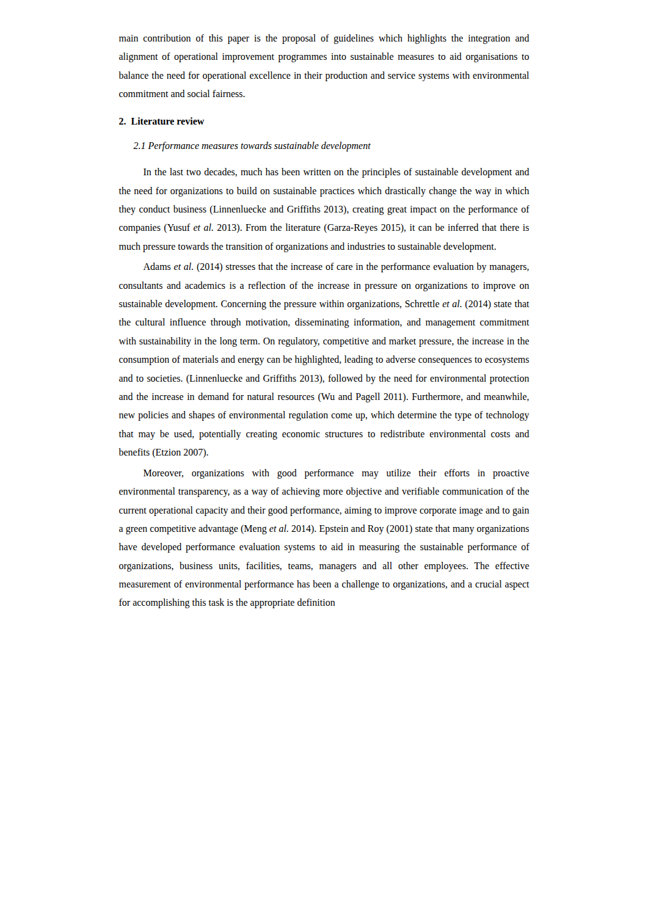main contribution of this paper is the proposal of guidelines which highlights the integration and alignment of operational improvement programmes into sustainable measures to aid organisations to balance the need for operational excellence in their production and service systems with environmental commitment and social fairness.
2. Literature review
2.1 Performance measures towards sustainable development
In the last two decades, much has been written on the principles of sustainable development and the need for organizations to build on sustainable practices which drastically change the way in which they conduct business (Linnenluecke and Griffiths 2013), creating great impact on the performance of companies (Yusuf et al. 2013). From the literature (Garza-Reyes 2015), it can be inferred that there is much pressure towards the transition of organizations and industries to sustainable development.
Adams et al. (2014) stresses that the increase of care in the performance evaluation by managers, consultants and academics is a reflection of the increase in pressure on organizations to improve on sustainable development. Concerning the pressure within organizations, Schrettle et al. (2014) state that the cultural influence through motivation, disseminating information, and management commitment with sustainability in the long term. On regulatory, competitive and market pressure, the increase in the consumption of materials and energy can be highlighted, leading to adverse consequences to ecosystems and to societies. (Linnenluecke and Griffiths 2013), followed by the need for environmental protection and the increase in demand for natural resources (Wu and Pagell 2011). Furthermore, and meanwhile, new policies and shapes of environmental regulation come up, which determine the type of technology that may be used, potentially creating economic structures to redistribute environmental costs and benefits (Etzion 2007).
Moreover, organizations with good performance may utilize their efforts in proactive environmental transparency, as a way of achieving more objective and verifiable communication of the current operational capacity and their good performance, aiming to improve corporate image and to gain a green competitive advantage (Meng et al. 2014). Epstein and Roy (2001) state that many organizations have developed performance evaluation systems to aid in measuring the sustainable performance of organizations, business units, facilities, teams, managers and all other employees. The effective measurement of environmental performance has been a challenge to organizations, and a crucial aspect for accomplishing this task is the appropriate definition